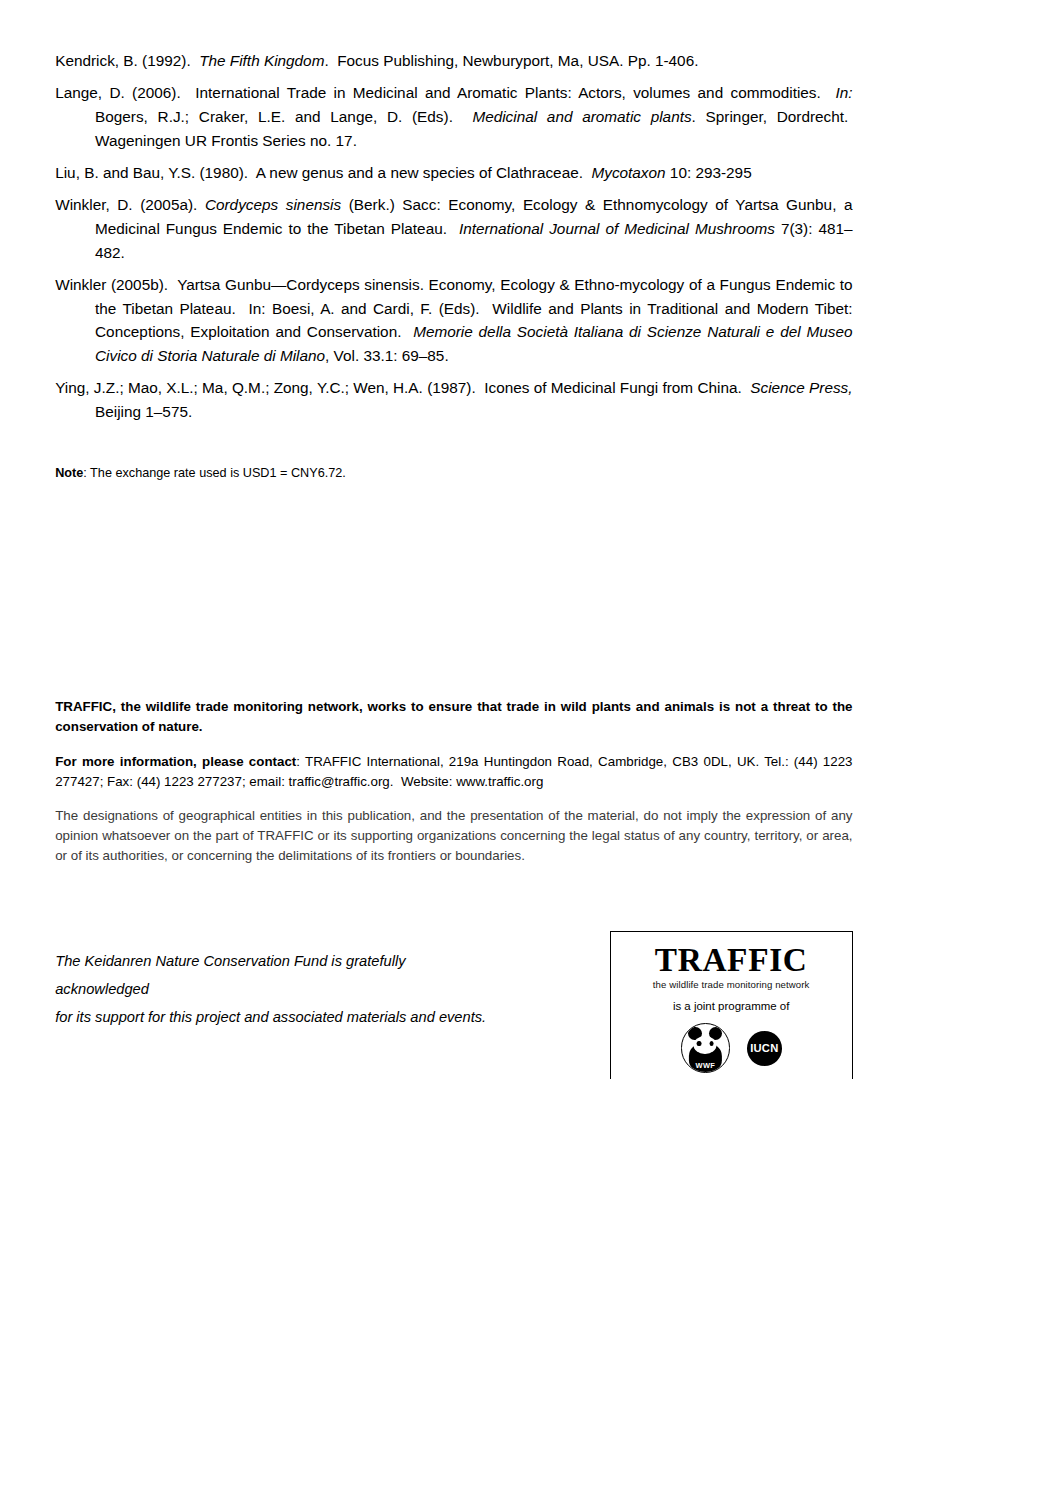Kendrick, B. (1992). The Fifth Kingdom. Focus Publishing, Newburyport, Ma, USA. Pp. 1-406.
Lange, D. (2006). International Trade in Medicinal and Aromatic Plants: Actors, volumes and commodities. In: Bogers, R.J.; Craker, L.E. and Lange, D. (Eds). Medicinal and aromatic plants. Springer, Dordrecht. Wageningen UR Frontis Series no. 17.
Liu, B. and Bau, Y.S. (1980). A new genus and a new species of Clathraceae. Mycotaxon 10: 293-295
Winkler, D. (2005a). Cordyceps sinensis (Berk.) Sacc: Economy, Ecology & Ethnomycology of Yartsa Gunbu, a Medicinal Fungus Endemic to the Tibetan Plateau. International Journal of Medicinal Mushrooms 7(3): 481–482.
Winkler (2005b). Yartsa Gunbu—Cordyceps sinensis. Economy, Ecology & Ethno-mycology of a Fungus Endemic to the Tibetan Plateau. In: Boesi, A. and Cardi, F. (Eds). Wildlife and Plants in Traditional and Modern Tibet: Conceptions, Exploitation and Conservation. Memorie della Società Italiana di Scienze Naturali e del Museo Civico di Storia Naturale di Milano, Vol. 33.1: 69–85.
Ying, J.Z.; Mao, X.L.; Ma, Q.M.; Zong, Y.C.; Wen, H.A. (1987). Icones of Medicinal Fungi from China. Science Press, Beijing 1–575.
Note: The exchange rate used is USD1 = CNY6.72.
TRAFFIC, the wildlife trade monitoring network, works to ensure that trade in wild plants and animals is not a threat to the conservation of nature.
For more information, please contact: TRAFFIC International, 219a Huntingdon Road, Cambridge, CB3 0DL, UK. Tel.: (44) 1223 277427; Fax: (44) 1223 277237; email: traffic@traffic.org. Website: www.traffic.org
The designations of geographical entities in this publication, and the presentation of the material, do not imply the expression of any opinion whatsoever on the part of TRAFFIC or its supporting organizations concerning the legal status of any country, territory, or area, or of its authorities, or concerning the delimitations of its frontiers or boundaries.
The Keidanren Nature Conservation Fund is gratefully acknowledged
for its support for this project and associated materials and events.
TRAFFIC
the wildlife trade monitoring network
is a joint programme of
WWF
IUCN